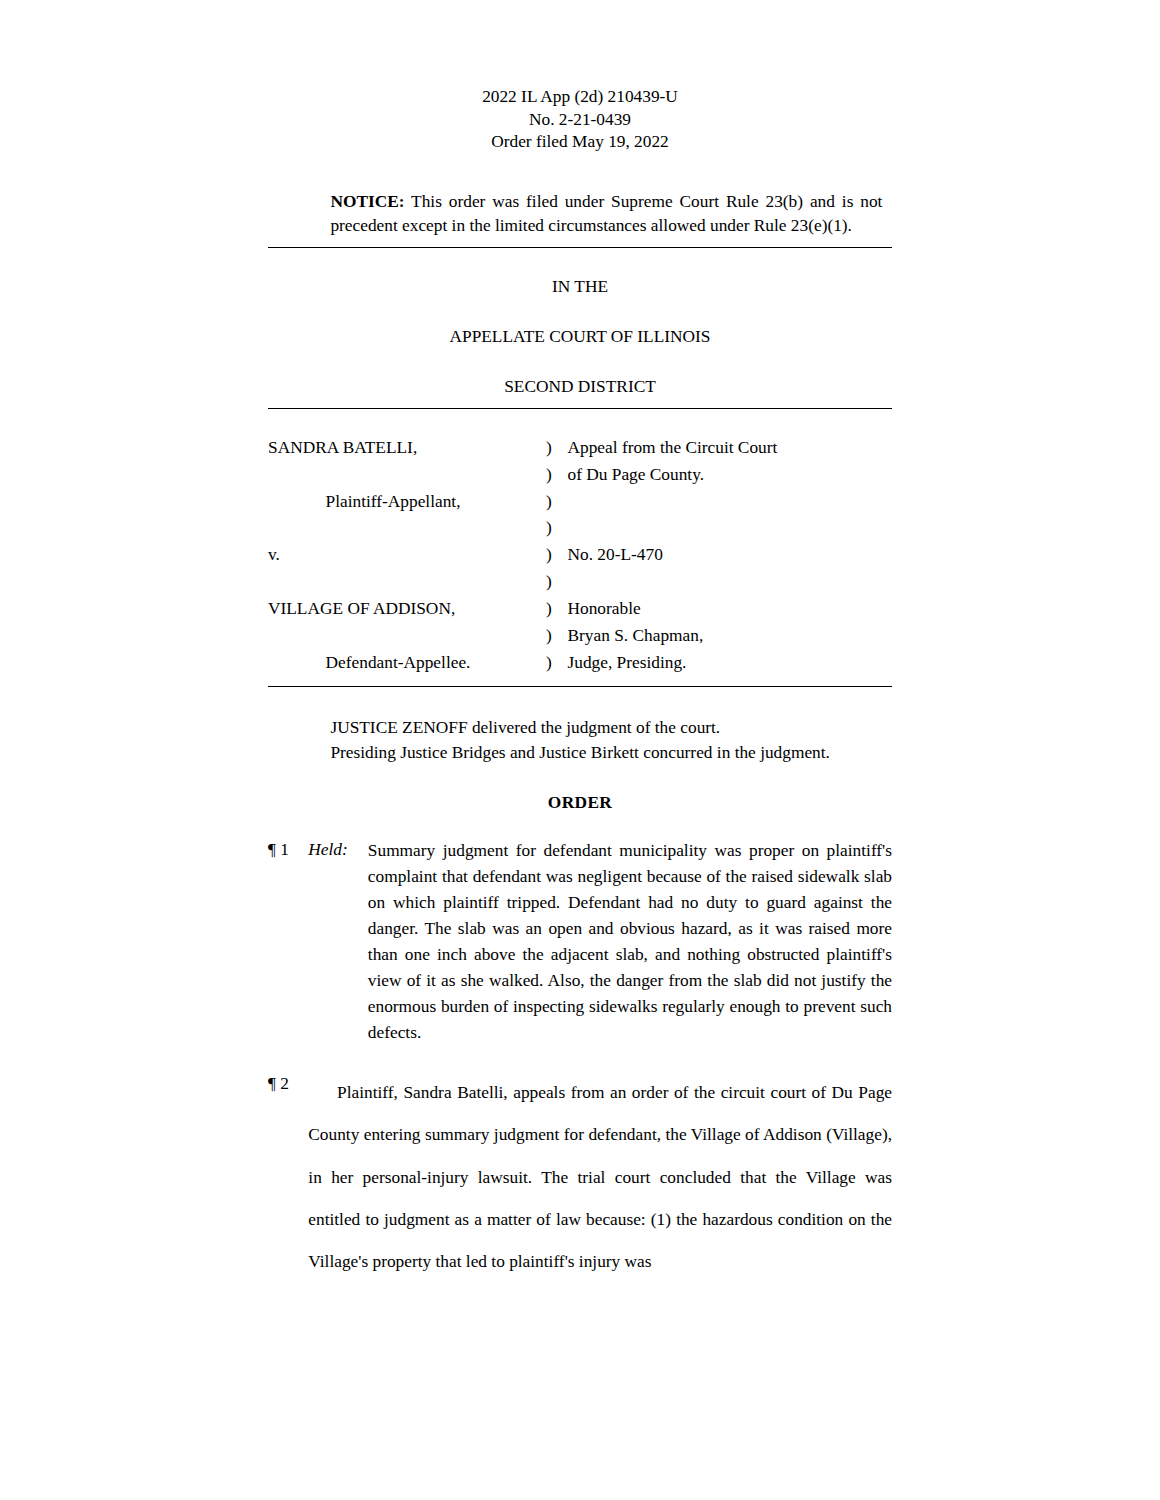2022 IL App (2d) 210439-U
No. 2-21-0439
Order filed May 19, 2022
NOTICE: This order was filed under Supreme Court Rule 23(b) and is not precedent except in the limited circumstances allowed under Rule 23(e)(1).
IN THE
APPELLATE COURT OF ILLINOIS
SECOND DISTRICT
| SANDRA BATELLI, | ) | Appeal from the Circuit Court |
| | ) | of Du Page County. |
| Plaintiff-Appellant, | ) | |
| | ) | |
| v. | ) | No. 20-L-470 |
| | ) | |
| VILLAGE OF ADDISON, | ) | Honorable |
| | ) | Bryan S. Chapman, |
| Defendant-Appellee. | ) | Judge, Presiding. |
JUSTICE ZENOFF delivered the judgment of the court.
Presiding Justice Bridges and Justice Birkett concurred in the judgment.
ORDER
¶ 1
Held:
Summary judgment for defendant municipality was proper on plaintiff's complaint that defendant was negligent because of the raised sidewalk slab on which plaintiff tripped. Defendant had no duty to guard against the danger. The slab was an open and obvious hazard, as it was raised more than one inch above the adjacent slab, and nothing obstructed plaintiff's view of it as she walked. Also, the danger from the slab did not justify the enormous burden of inspecting sidewalks regularly enough to prevent such defects.
¶ 2
Plaintiff, Sandra Batelli, appeals from an order of the circuit court of Du Page County entering summary judgment for defendant, the Village of Addison (Village), in her personal-injury lawsuit. The trial court concluded that the Village was entitled to judgment as a matter of law because: (1) the hazardous condition on the Village's property that led to plaintiff's injury was